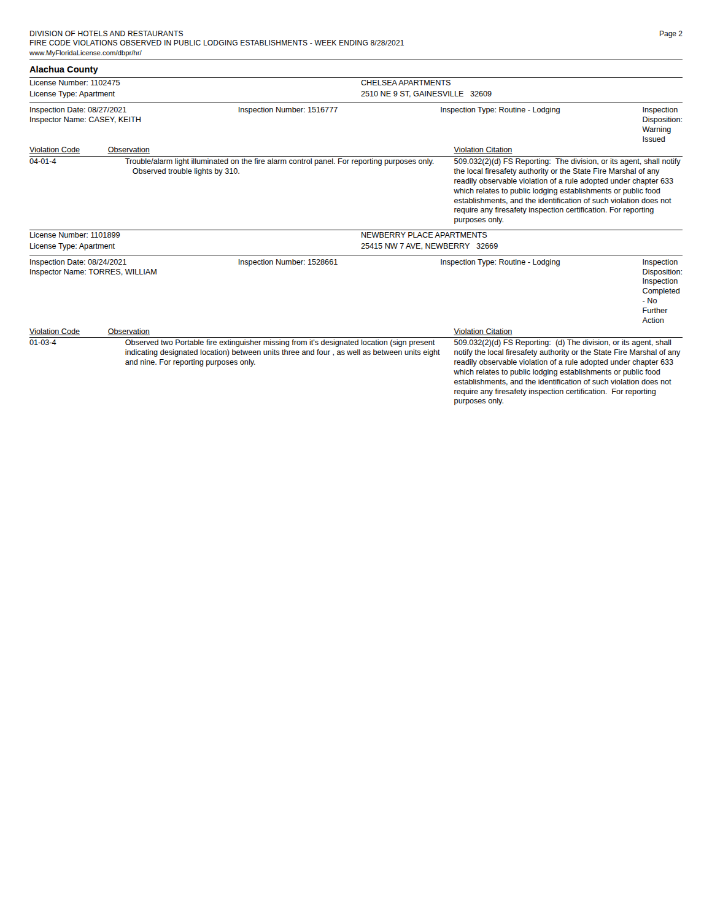Page 2
DIVISION OF HOTELS AND RESTAURANTS
FIRE CODE VIOLATIONS OBSERVED IN PUBLIC LODGING ESTABLISHMENTS - WEEK ENDING 8/28/2021
www.MyFloridaLicense.com/dbpr/hr/
Alachua County
| License Number: 1102475 | CHELSEA APARTMENTS |
| License Type: Apartment | 2510 NE 9 ST, GAINESVILLE 32609 |
| Inspection Date: 08/27/2021 Inspector Name: CASEY, KEITH | Inspection Number: 1516777 | Inspection Type: Routine - Lodging | Inspection Disposition: Warning Issued |
| Violation Code | Observation | Violation Citation |
| 04-01-4 | Trouble/alarm light illuminated on the fire alarm control panel. For reporting purposes only. Observed trouble lights by 310. | 509.032(2)(d) FS Reporting: The division, or its agent, shall notify the local firesafety authority or the State Fire Marshal of any readily observable violation of a rule adopted under chapter 633 which relates to public lodging establishments or public food establishments, and the identification of such violation does not require any firesafety inspection certification. For reporting purposes only. |
| License Number: 1101899 | NEWBERRY PLACE APARTMENTS |
| License Type: Apartment | 25415 NW 7 AVE, NEWBERRY 32669 |
| Inspection Date: 08/24/2021 Inspector Name: TORRES, WILLIAM | Inspection Number: 1528661 | Inspection Type: Routine - Lodging | Inspection Disposition: Inspection Completed - No Further Action |
| Violation Code | Observation | Violation Citation |
| 01-03-4 | Observed two Portable fire extinguisher missing from it's designated location (sign present indicating designated location) between units three and four , as well as between units eight and nine. For reporting purposes only. | 509.032(2)(d) FS Reporting: (d) The division, or its agent, shall notify the local firesafety authority or the State Fire Marshal of any readily observable violation of a rule adopted under chapter 633 which relates to public lodging establishments or public food establishments, and the identification of such violation does not require any firesafety inspection certification. For reporting purposes only. |